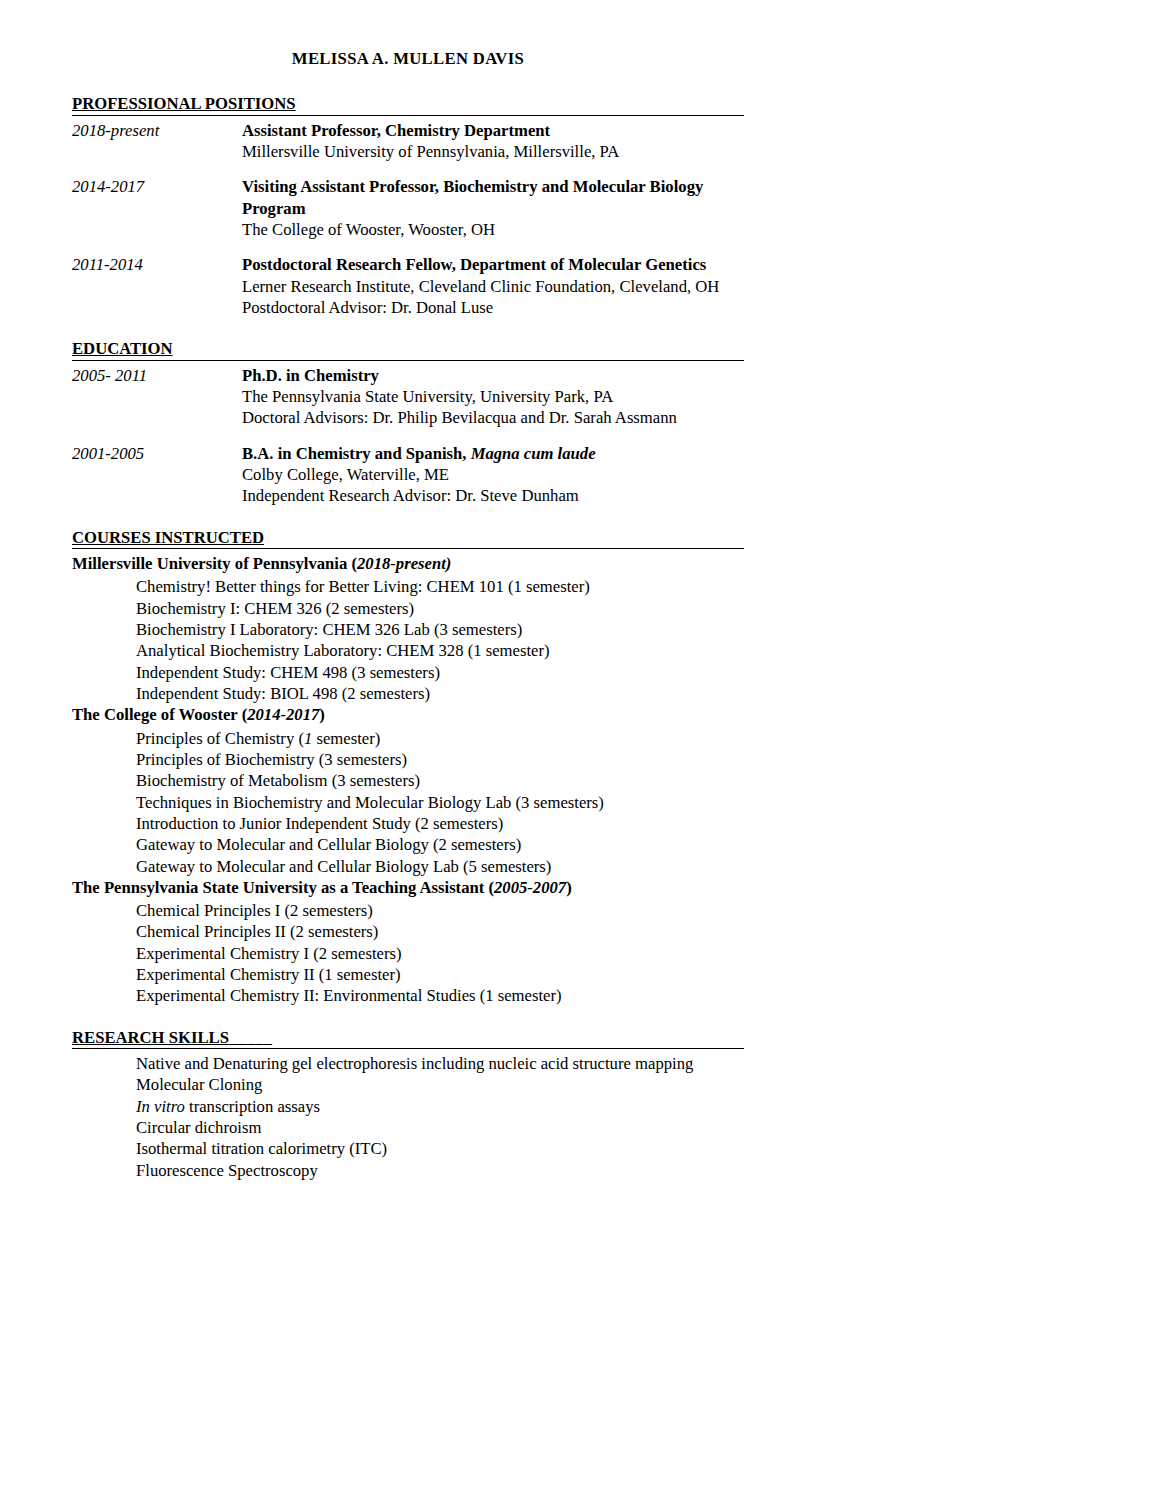MELISSA A. MULLEN DAVIS
PROFESSIONAL POSITIONS
2018-present
Assistant Professor, Chemistry Department
Millersville University of Pennsylvania, Millersville, PA
2014-2017
Visiting Assistant Professor, Biochemistry and Molecular Biology Program
The College of Wooster, Wooster, OH
2011-2014
Postdoctoral Research Fellow, Department of Molecular Genetics
Lerner Research Institute, Cleveland Clinic Foundation, Cleveland, OH
Postdoctoral Advisor: Dr. Donal Luse
EDUCATION
2005- 2011
Ph.D. in Chemistry
The Pennsylvania State University, University Park, PA
Doctoral Advisors: Dr. Philip Bevilacqua and Dr. Sarah Assmann
2001-2005
B.A. in Chemistry and Spanish, Magna cum laude
Colby College, Waterville, ME
Independent Research Advisor: Dr. Steve Dunham
COURSES INSTRUCTED
Millersville University of Pennsylvania (2018-present)
Chemistry! Better things for Better Living: CHEM 101 (1 semester)
Biochemistry I: CHEM 326 (2 semesters)
Biochemistry I Laboratory: CHEM 326 Lab (3 semesters)
Analytical Biochemistry Laboratory: CHEM 328 (1 semester)
Independent Study: CHEM 498 (3 semesters)
Independent Study: BIOL 498 (2 semesters)
The College of Wooster (2014-2017)
Principles of Chemistry (1 semester)
Principles of Biochemistry (3 semesters)
Biochemistry of Metabolism (3 semesters)
Techniques in Biochemistry and Molecular Biology Lab (3 semesters)
Introduction to Junior Independent Study (2 semesters)
Gateway to Molecular and Cellular Biology (2 semesters)
Gateway to Molecular and Cellular Biology Lab (5 semesters)
The Pennsylvania State University as a Teaching Assistant (2005-2007)
Chemical Principles I (2 semesters)
Chemical Principles II (2 semesters)
Experimental Chemistry I (2 semesters)
Experimental Chemistry II (1 semester)
Experimental Chemistry II: Environmental Studies (1 semester)
RESEARCH SKILLS
_____
Native and Denaturing gel electrophoresis including nucleic acid structure mapping
Molecular Cloning
In vitro transcription assays
Circular dichroism
Isothermal titration calorimetry (ITC)
Fluorescence Spectroscopy